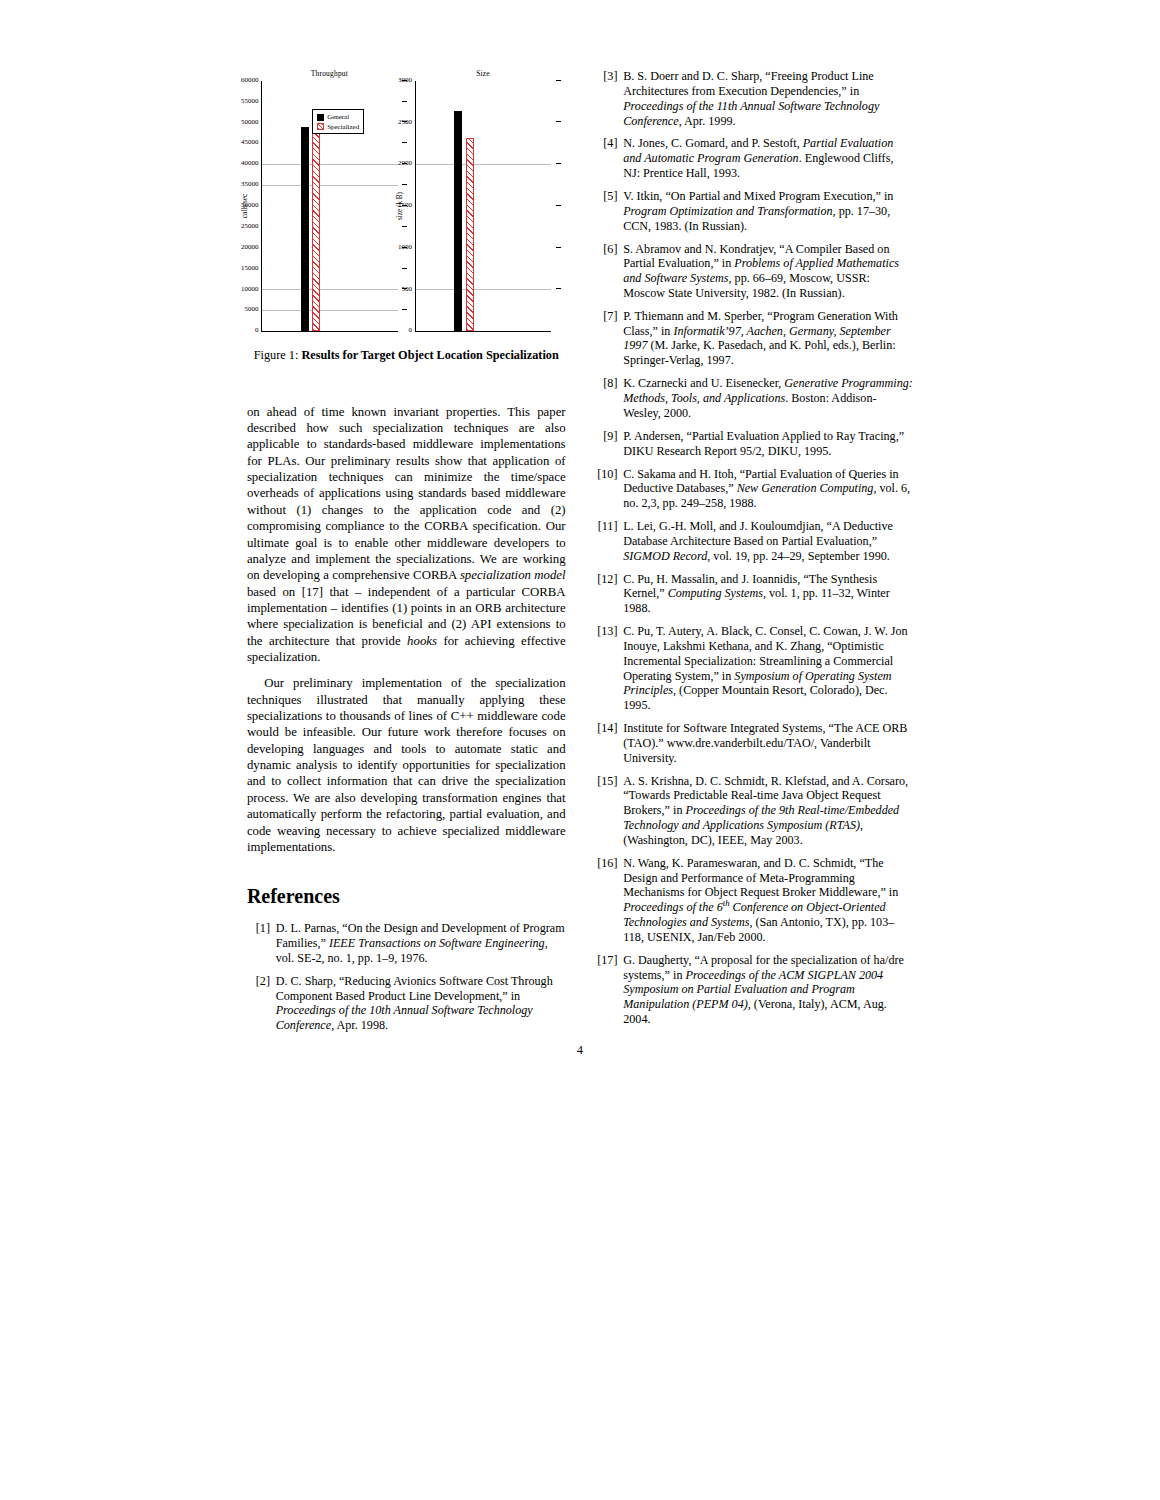Throughput
calls/sec
60000 55000 50000 45000 40000 35000 30000 25000 20000 15000 10000 5000 0
General
Specialized
Size
size (k B)
3000 2500 2000 1500 1000 500 0
Figure 1: Results for Target Object Location Specialization
on ahead of time known invariant properties. This paper described how such specialization techniques are also applicable to standards-based middleware implementations for PLAs. Our preliminary results show that application of specialization techniques can minimize the time/space overheads of applications using standards based middleware without (1) changes to the application code and (2) compromising compliance to the CORBA specification. Our ultimate goal is to enable other middleware developers to analyze and implement the specializations. We are working on developing a comprehensive CORBA specialization model based on [17] that – independent of a particular CORBA implementation – identifies (1) points in an ORB architecture where specialization is beneficial and (2) API extensions to the architecture that provide hooks for achieving effective specialization.
Our preliminary implementation of the specialization techniques illustrated that manually applying these specializations to thousands of lines of C++ middleware code would be infeasible. Our future work therefore focuses on developing languages and tools to automate static and dynamic analysis to identify opportunities for specialization and to collect information that can drive the specialization process. We are also developing transformation engines that automatically perform the refactoring, partial evaluation, and code weaving necessary to achieve specialized middleware implementations.
References
[1] D. L. Parnas, “On the Design and Development of Program Families,” IEEE Transactions on Software Engineering, vol. SE-2, no. 1, pp. 1–9, 1976.
[2] D. C. Sharp, “Reducing Avionics Software Cost Through Component Based Product Line Development,” in Proceedings of the 10th Annual Software Technology Conference, Apr. 1998.
[3] B. S. Doerr and D. C. Sharp, “Freeing Product Line Architectures from Execution Dependencies,” in Proceedings of the 11th Annual Software Technology Conference, Apr. 1999.
[4] N. Jones, C. Gomard, and P. Sestoft, Partial Evaluation and Automatic Program Generation. Englewood Cliffs, NJ: Prentice Hall, 1993.
[5] V. Itkin, “On Partial and Mixed Program Execution,” in Program Optimization and Transformation, pp. 17–30, CCN, 1983. (In Russian).
[6] S. Abramov and N. Kondratjev, “A Compiler Based on Partial Evaluation,” in Problems of Applied Mathematics and Software Systems, pp. 66–69, Moscow, USSR: Moscow State University, 1982. (In Russian).
[7] P. Thiemann and M. Sperber, “Program Generation With Class,” in Informatik’97, Aachen, Germany, September 1997 (M. Jarke, K. Pasedach, and K. Pohl, eds.), Berlin: Springer-Verlag, 1997.
[8] K. Czarnecki and U. Eisenecker, Generative Programming: Methods, Tools, and Applications. Boston: Addison-Wesley, 2000.
[9] P. Andersen, “Partial Evaluation Applied to Ray Tracing,” DIKU Research Report 95/2, DIKU, 1995.
[10] C. Sakama and H. Itoh, “Partial Evaluation of Queries in Deductive Databases,” New Generation Computing, vol. 6, no. 2,3, pp. 249–258, 1988.
[11] L. Lei, G.-H. Moll, and J. Kouloumdjian, “A Deductive Database Architecture Based on Partial Evaluation,” SIGMOD Record, vol. 19, pp. 24–29, September 1990.
[12] C. Pu, H. Massalin, and J. Ioannidis, “The Synthesis Kernel,” Computing Systems, vol. 1, pp. 11–32, Winter 1988.
[13] C. Pu, T. Autery, A. Black, C. Consel, C. Cowan, J. W. Jon Inouye, Lakshmi Kethana, and K. Zhang, “Optimistic Incremental Specialization: Streamlining a Commercial Operating System,” in Symposium of Operating System Principles, (Copper Mountain Resort, Colorado), Dec. 1995.
[14] Institute for Software Integrated Systems, “The ACE ORB (TAO).” www.dre.vanderbilt.edu/TAO/, Vanderbilt University.
[15] A. S. Krishna, D. C. Schmidt, R. Klefstad, and A. Corsaro, “Towards Predictable Real-time Java Object Request Brokers,” in Proceedings of the 9th Real-time/Embedded Technology and Applications Symposium (RTAS), (Washington, DC), IEEE, May 2003.
[16] N. Wang, K. Parameswaran, and D. C. Schmidt, “The Design and Performance of Meta-Programming Mechanisms for Object Request Broker Middleware,” in Proceedings of the 6th Conference on Object-Oriented Technologies and Systems, (San Antonio, TX), pp. 103–118, USENIX, Jan/Feb 2000.
[17] G. Daugherty, “A proposal for the specialization of ha/dre systems,” in Proceedings of the ACM SIGPLAN 2004 Symposium on Partial Evaluation and Program Manipulation (PEPM 04), (Verona, Italy), ACM, Aug. 2004.
4